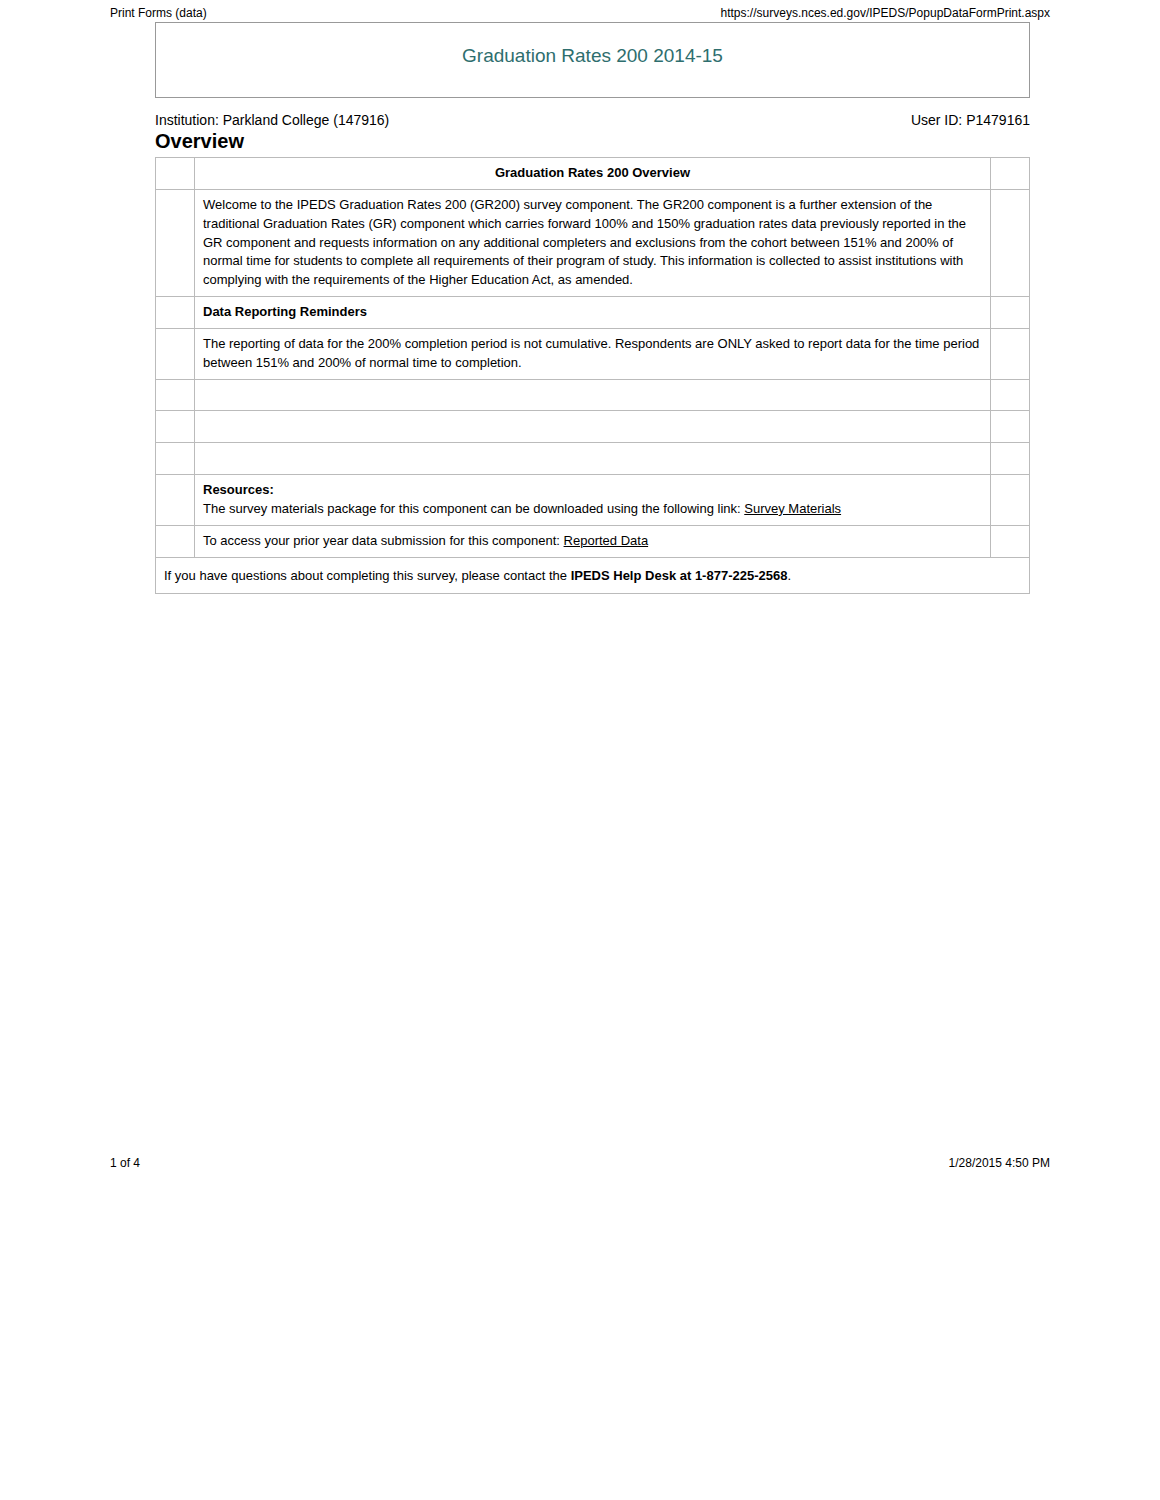Print Forms (data) https://surveys.nces.ed.gov/IPEDS/PopupDataFormPrint.aspx
Graduation Rates 200 2014-15
Institution: Parkland College (147916) User ID: P1479161
Overview
| | Graduation Rates 200 Overview | |
| | Welcome to the IPEDS Graduation Rates 200 (GR200) survey component. The GR200 component is a further extension of the traditional Graduation Rates (GR) component which carries forward 100% and 150% graduation rates data previously reported in the GR component and requests information on any additional completers and exclusions from the cohort between 151% and 200% of normal time for students to complete all requirements of their program of study. This information is collected to assist institutions with complying with the requirements of the Higher Education Act, as amended. | |
| | Data Reporting Reminders | |
| | The reporting of data for the 200% completion period is not cumulative. Respondents are ONLY asked to report data for the time period between 151% and 200% of normal time to completion. | |
| | Resources: The survey materials package for this component can be downloaded using the following link: Survey Materials | |
| | To access your prior year data submission for this component: Reported Data | |
If you have questions about completing this survey, please contact the IPEDS Help Desk at 1-877-225-2568.
1 of 4 1/28/2015 4:50 PM